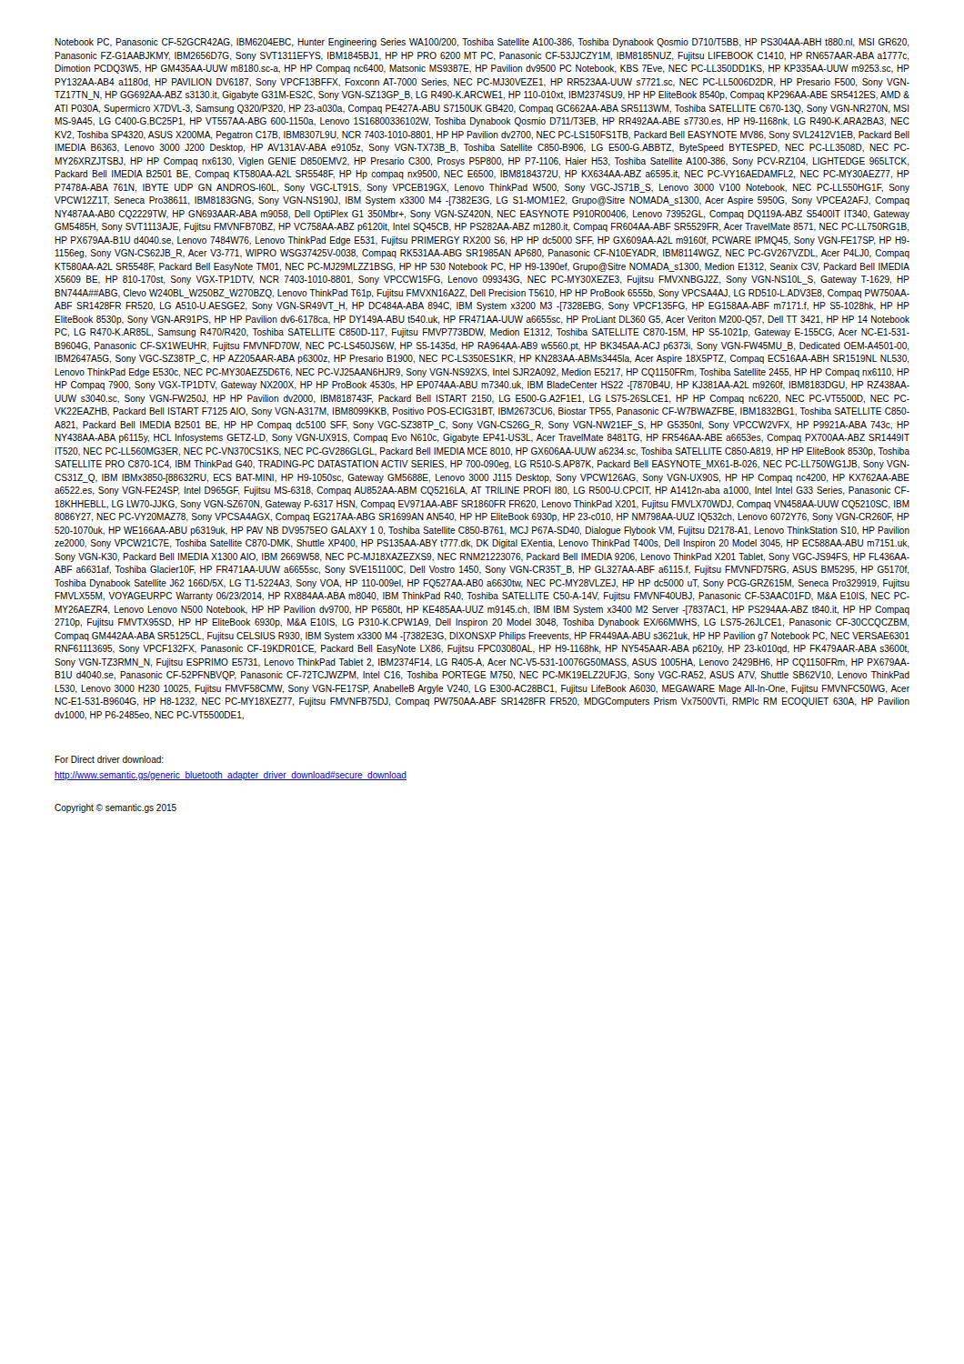Notebook PC, Panasonic CF-52GCR42AG, IBM6204EBC, Hunter Engineering Series WA100/200, Toshiba Satellite A100-386, Toshiba Dynabook Qosmio D710/T5BB, HP PS304AA-ABH t880.nl, MSI GR620, Panasonic FZ-G1AABJKMY, IBM2656D7G, Sony SVT1311EFYS, IBM1845BJ1, HP HP PRO 6200 MT PC, Panasonic CF-53JJCZY1M, IBM8185NUZ, Fujitsu LIFEBOOK C1410, HP RN657AAR-ABA a1777c, Dimotion PCDQ3W5, HP GM435AA-UUW m8180.sc-a, HP HP Compaq nc6400, Matsonic MS9387E, HP Pavilion dv9500 PC Notebook, KBS 7Eve, NEC PC-LL350DD1KS, HP KP335AA-UUW m9253.sc, HP PY132AA-AB4 a1180d, HP PAVILION DV6187, Sony VPCF13BFFX, Foxconn AT-7000 Series, NEC PC-MJ30VEZE1, HP RR523AA-UUW s7721.sc, NEC PC-LL5006D2DR, HP Presario F500, Sony VGN-TZ17TN_N, HP GG692AA-ABZ s3130.it, Gigabyte G31M-ES2C, Sony VGN-SZ13GP_B, LG R490-K.ARCWE1, HP 110-010xt, IBM2374SU9, HP HP EliteBook 8540p, Compaq KP296AA-ABE SR5412ES, AMD & ATI P030A, Supermicro X7DVL-3, Samsung Q320/P320, HP 23-a030a, Compaq PE427A-ABU S7150UK GB420, Compaq GC662AA-ABA SR5113WM, Toshiba SATELLITE C670-13Q, Sony VGN-NR270N, MSI MS-9A45, LG C400-G.BC25P1, HP VT557AA-ABG 600-1150a, Lenovo 1S16800336102W, Toshiba Dynabook Qosmio D711/T3EB, HP RR492AA-ABE s7730.es, HP H9-1168nk, LG R490-K.ARA2BA3, NEC KV2, Toshiba SP4320, ASUS X200MA, Pegatron C17B, IBM8307L9U, NCR 7403-1010-8801, HP HP Pavilion dv2700, NEC PC-LS150FS1TB, Packard Bell EASYNOTE MV86, Sony SVL2412V1EB, Packard Bell IMEDIA B6363, Lenovo 3000 J200 Desktop, HP AV131AV-ABA e9105z, Sony VGN-TX73B_B, Toshiba Satellite C850-B906, LG E500-G.ABBTZ, ByteSpeed BYTESPED, NEC PC-LL3508D, NEC PC-MY26XRZJTSBJ, HP HP Compaq nx6130, Viglen GENIE D850EMV2, HP Presario C300, Prosys P5P800, HP P7-1106, Haier H53, Toshiba Satellite A100-386, Sony PCV-RZ104, LIGHTEDGE 965LTCK, Packard Bell IMEDIA B2501 BE, Compaq KT580AA-A2L SR5548F, HP Hp compaq nx9500, NEC E6500, IBM8184372U, HP KX634AA-ABZ a6595.it, NEC PC-VY16AEDAMFL2, NEC PC-MY30AEZ77, HP P7478A-ABA 761N, IBYTE UDP GN ANDROS-I60L, Sony VGC-LT91S, Sony VPCEB19GX, Lenovo ThinkPad W500, Sony VGC-JS71B_S, Lenovo 3000 V100 Notebook, NEC PC-LL550HG1F, Sony VPCW12Z1T, Seneca Pro38611, IBM8183GNG, Sony VGN-NS190J, IBM System x3300 M4 -[7382E3G, LG S1-MOM1E2, Grupo@Sitre NOMADA_s1300, Acer Aspire 5950G, Sony VPCEA2AFJ, Compaq NY487AA-AB0 CQ2229TW, HP GN693AAR-ABA m9058, Dell OptiPlex G1 350Mbr+, Sony VGN-SZ420N, NEC EASYNOTE P910R00406, Lenovo 73952GL, Compaq DQ119A-ABZ S5400IT IT340, Gateway GM5485H, Sony SVT1113AJE, Fujitsu FMVNFB70BZ, HP VC758AA-ABZ p6120it, Intel SQ45CB, HP PS282AA-ABZ m1280.it, Compaq FR604AA-ABF SR5529FR, Acer TravelMate 8571, NEC PC-LL750RG1B, HP PX679AA-B1U d4040.se, Lenovo 7484W76, Lenovo ThinkPad Edge E531, Fujitsu PRIMERGY RX200 S6, HP HP dc5000 SFF, HP GX609AA-A2L m9160f, PCWARE IPMQ45, Sony VGN-FE17SP, HP H9-1156eg, Sony VGN-CS62JB_R, Acer V3-771, WIPRO WSG37425V-0038, Compaq RK531AA-ABG SR1985AN AP680, Panasonic CF-N10EYADR, IBM8114WGZ, NEC PC-GV267VZDL, Acer P4LJ0, Compaq KT580AA-A2L SR5548F, Packard Bell EasyNote TM01, NEC PC-MJ29MLZZ1BSG, HP HP 530 Notebook PC, HP H9-1390ef, Grupo@Sitre NOMADA_s1300, Medion E1312, Seanix C3V, Packard Bell IMEDIA X5609 BE, HP 810-170st, Sony VGX-TP1DTV, NCR 7403-1010-8801, Sony VPCCW15FG, Lenovo 099343G, NEC PC-MY30XEZE3, Fujitsu FMVXNBGJ2Z, Sony VGN-NS10L_S, Gateway T-1629, HP BN744A##ABG, Clevo W240BL_W250BZ_W270BZQ, Lenovo ThinkPad T61p, Fujitsu FMVXN16A2Z, Dell Precision T5610, HP HP ProBook 6555b, Sony VPCSA4AJ, LG RD510-L.ADV3E8, Compaq PW750AA-ABF SR1428FR FR520, LG A510-U.AESGE2, Sony VGN-SR49VT_H, HP DC484A-ABA 894C, IBM System x3200 M3 -[7328EBG, Sony VPCF135FG, HP EG158AA-ABF m7171.f, HP S5-1028hk, HP HP EliteBook 8530p, Sony VGN-AR91PS, HP HP Pavilion dv6-6178ca, HP DY149A-ABU t540.uk, HP FR471AA-UUW a6655sc, HP ProLiant DL360 G5, Acer Veriton M200-Q57, Dell TT 3421, HP HP 14 Notebook PC, LG R470-K.AR85L, Samsung R470/R420, Toshiba SATELLITE C850D-117, Fujitsu FMVP773BDW, Medion E1312, Toshiba SATELLITE C870-15M, HP S5-1021p, Gateway E-155CG, Acer NC-E1-531-B9604G, Panasonic CF-SX1WEUHR, Fujitsu FMVNFD70W, NEC PC-LS450JS6W, HP S5-1435d, HP RA964AA-AB9 w5560.pt, HP BK345AA-ACJ p6373i, Sony VGN-FW45MU_B, Dedicated OEM-A4501-00, IBM2647A5G, Sony VGC-SZ38TP_C, HP AZ205AAR-ABA p6300z, HP Presario B1900, NEC PC-LS350ES1KR, HP KN283AA-ABMs3445la, Acer Aspire 18X5PTZ, Compaq EC516AA-ABH SR1519NL NL530, Lenovo ThinkPad Edge E530c, NEC PC-MY30AEZ5D6T6, NEC PC-VJ25AAN6HJR9, Sony VGN-NS92XS, Intel SJR2A092, Medion E5217, HP CQ1150FRm, Toshiba Satellite 2455, HP HP Compaq nx6110, HP HP Compaq 7900, Sony VGX-TP1DTV, Gateway NX200X, HP HP ProBook 4530s, HP EP074AA-ABU m7340.uk, IBM BladeCenter HS22 -[7870B4U, HP KJ381AA-A2L m9260f, IBM8183DGU, HP RZ438AA-UUW s3040.sc, Sony VGN-FW250J, HP HP Pavilion dv2000, IBM818743F, Packard Bell ISTART 2150, LG E500-G.A2F1E1, LG LS75-26SLCE1, HP HP Compaq nc6220, NEC PC-VT5500D, NEC PC-VK22EAZHB, Packard Bell ISTART F7125 AIO, Sony VGN-A317M, IBM8099KKB, Positivo POS-ECIG31BT, IBM2673CU6, Biostar TP55, Panasonic CF-W7BWAZFBE, IBM1832BG1, Toshiba SATELLITE C850-A821, Packard Bell IMEDIA B2501 BE, HP HP Compaq dc5100 SFF, Sony VGC-SZ38TP_C, Sony VGN-CS26G_R, Sony VGN-NW21EF_S, HP G5350nl, Sony VPCCW2VFX, HP P9921A-ABA 743c, HP NY438AA-ABA p6115y, HCL Infosystems GETZ-LD, Sony VGN-UX91S, Compaq Evo N610c, Gigabyte EP41-US3L, Acer TravelMate 8481TG, HP FR546AA-ABE a6653es, Compaq PX700AA-ABZ SR1449IT IT520, NEC PC-LL560MG3ER, NEC PC-VN370CS1KS, NEC PC-GV286GLGL, Packard Bell IMEDIA MCE 8010, HP GX606AA-UUW a6234.sc, Toshiba SATELLITE C850-A819, HP HP EliteBook 8530p, Toshiba SATELLITE PRO C870-1C4, IBM ThinkPad G40, TRADING-PC DATASTATION ACTIV SERIES, HP 700-090eg, LG R510-S.AP87K, Packard Bell EASYNOTE_MX61-B-026, NEC PC-LL750WG1JB, Sony VGN-CS31Z_Q, IBM IBMx3850-[88632RU, ECS BAT-MINI, HP H9-1050sc, Gateway GM5688E, Lenovo 3000 J115 Desktop, Sony VPCW126AG, Sony VGN-UX90S, HP HP Compaq nc4200, HP KX762AA-ABE a6522.es, Sony VGN-FE24SP, Intel D965GF, Fujitsu MS-6318, Compaq AU852AA-ABM CQ5216LA, AT TRILINE PROFI I80, LG R500-U.CPCIT, HP A1412n-aba a1000, Intel Intel G33 Series, Panasonic CF-18KHHEBLL, LG LW70-JJKG, Sony VGN-SZ670N, Gateway P-6317 HSN, Compaq EV971AA-ABF SR1860FR FR620, Lenovo ThinkPad X201, Fujitsu FMVLX70WDJ, Compaq VN458AA-UUW CQ5210SC, IBM 8086Y27, NEC PC-VY20MAZ78, Sony VPCSA4AGX, Compaq EG217AA-ABG SR1699AN AN540, HP HP EliteBook 6930p, HP 23-c010, HP NM798AA-UUZ IQ532ch, Lenovo 6072Y76, Sony VGN-CR260F, HP 520-1070uk, HP WE166AA-ABU p6319uk, HP PAV NB DV9575EO GALAXY 1 0, Toshiba Satellite C850-B761, MCJ P67A-SD40, Dialogue Flybook VM, Fujitsu D2178-A1, Lenovo ThinkStation S10, HP Pavilion ze2000, Sony VPCW21C7E, Toshiba Satellite C870-DMK, Shuttle XP400, HP PS135AA-ABY t777.dk, DK Digital EXentia, Lenovo ThinkPad T400s, Dell Inspiron 20 Model 3045, HP EC588AA-ABU m7151.uk, Sony VGN-K30, Packard Bell IMEDIA X1300 AIO, IBM 2669W58, NEC PC-MJ18XAZEZXS9, NEC RNM21223076, Packard Bell IMEDIA 9206, Lenovo ThinkPad X201 Tablet, Sony VGC-JS94FS, HP FL436AA-ABF a6631af, Toshiba Glacier10F, HP FR471AA-UUW a6655sc, Sony SVE151100C, Dell Vostro 1450, Sony VGN-CR35T_B, HP GL327AA-ABF a6115.f, Fujitsu FMVNFD75RG, ASUS BM5295, HP G5170f, Toshiba Dynabook Satellite J62 166D/5X, LG T1-5224A3, Sony VOA, HP 110-009el, HP FQ527AA-AB0 a6630tw, NEC PC-MY28VLZEJ, HP HP dc5000 uT, Sony PCG-GRZ615M, Seneca Pro329919, Fujitsu FMVLX55M, VOYAGEURPC Warranty 06/23/2014, HP RX884AA-ABA m8040, IBM ThinkPad R40, Toshiba SATELLITE C50-A-14V, Fujitsu FMVNF40UBJ, Panasonic CF-53AAC01FD, M&A E10IS, NEC PC-MY26AEZR4, Lenovo Lenovo N500 Notebook, HP HP Pavilion dv9700, HP P6580t, HP KE485AA-UUZ m9145.ch, IBM IBM System x3400 M2 Server -[7837AC1, HP PS294AA-ABZ t840.it, HP HP Compaq 2710p, Fujitsu FMVTX95SD, HP HP EliteBook 6930p, M&A E10IS, LG P310-K.CPW1A9, Dell Inspiron 20 Model 3048, Toshiba Dynabook EX/66MWHS, LG LS75-26JLCE1, Panasonic CF-30CCQCZBM, Compaq GM442AA-ABA SR5125CL, Fujitsu CELSIUS R930, IBM System x3300 M4 -[7382E3G, DIXONSXP Philips Freevents, HP FR449AA-ABU s3621uk, HP HP Pavilion g7 Notebook PC, NEC VERSAE6301 RNF61113695, Sony VPCF132FX, Panasonic CF-19KDR01CE, Packard Bell EasyNote LX86, Fujitsu FPC03080AL, HP H9-1168hk, HP NY545AAR-ABA p6210y, HP 23-k010qd, HP FK479AAR-ABA s3600t, Sony VGN-TZ3RMN_N, Fujitsu ESPRIMO E5731, Lenovo ThinkPad Tablet 2, IBM2374F14, LG R405-A, Acer NC-V5-531-10076G50MASS, ASUS 1005HA, Lenovo 2429BH6, HP CQ1150FRm, HP PX679AA-B1U d4040.se, Panasonic CF-52PFNBVQP, Panasonic CF-72TCJWZPM, Intel C16, Toshiba PORTEGE M750, NEC PC-MK19ELZ2UFJG, Sony VGC-RA52, ASUS A7V, Shuttle SB62V10, Lenovo ThinkPad L530, Lenovo 3000 H230 10025, Fujitsu FMVF58CMW, Sony VGN-FE17SP, AnabelleB Argyle V240, LG E300-AC28BC1, Fujitsu LifeBook A6030, MEGAWARE Mage All-In-One, Fujitsu FMVNFC50WG, Acer NC-E1-531-B9604G, HP H8-1232, NEC PC-MY18XEZ77, Fujitsu FMVNFB75DJ, Compaq PW750AA-ABF SR1428FR FR520, MDGComputers Prism Vx7500VTi, RMPlc RM ECOQUIET 630A, HP Pavilion dv1000, HP P6-2485eo, NEC PC-VT5500DE1,
For Direct driver download:
http://www.semantic.gs/generic_bluetooth_adapter_driver_download#secure_download
Copyright © semantic.gs 2015